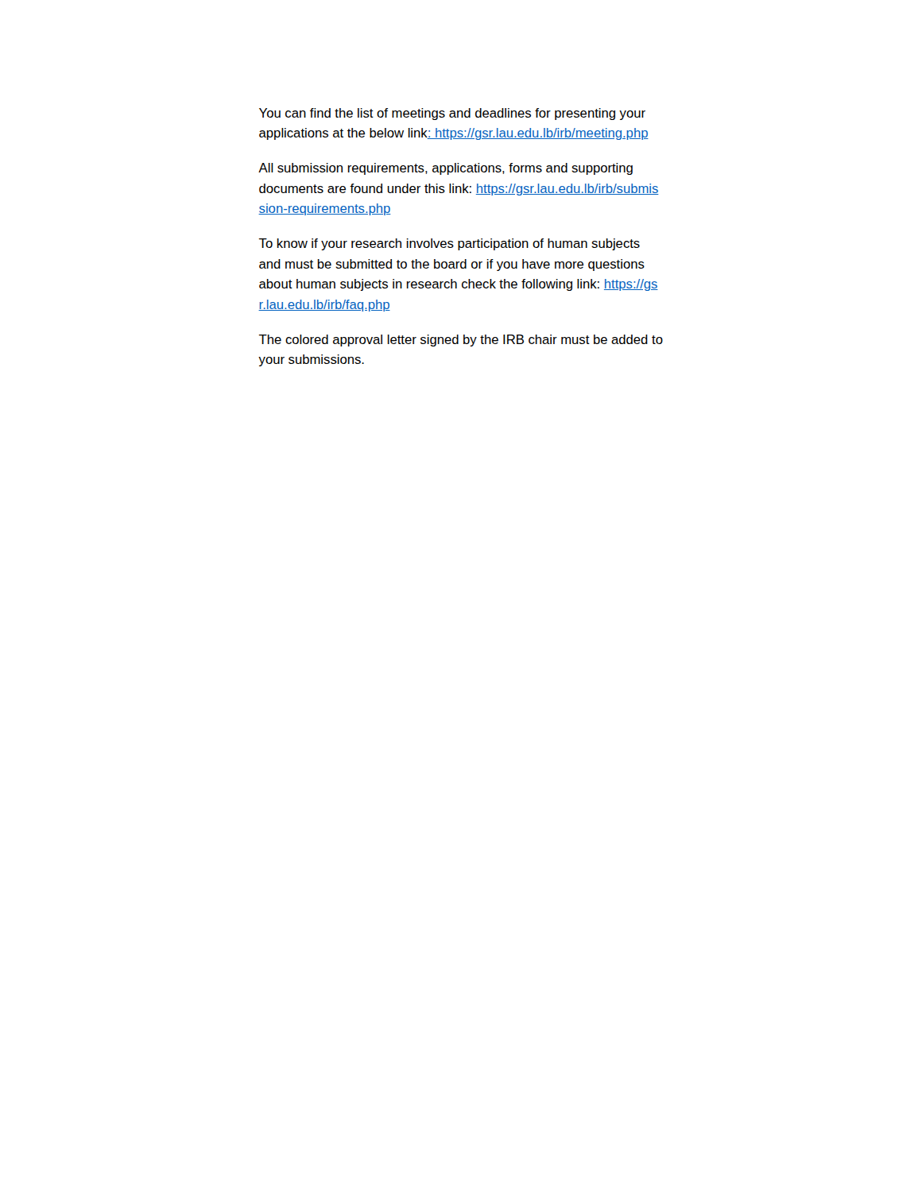You can find the list of meetings and deadlines for presenting your applications at the below link: https://gsr.lau.edu.lb/irb/meeting.php
All submission requirements, applications, forms and supporting documents are found under this link: https://gsr.lau.edu.lb/irb/submission-requirements.php
To know if your research involves participation of human subjects and must be submitted to the board or if you have more questions about human subjects in research check the following link: https://gsr.lau.edu.lb/irb/faq.php
The colored approval letter signed by the IRB chair must be added to your submissions.